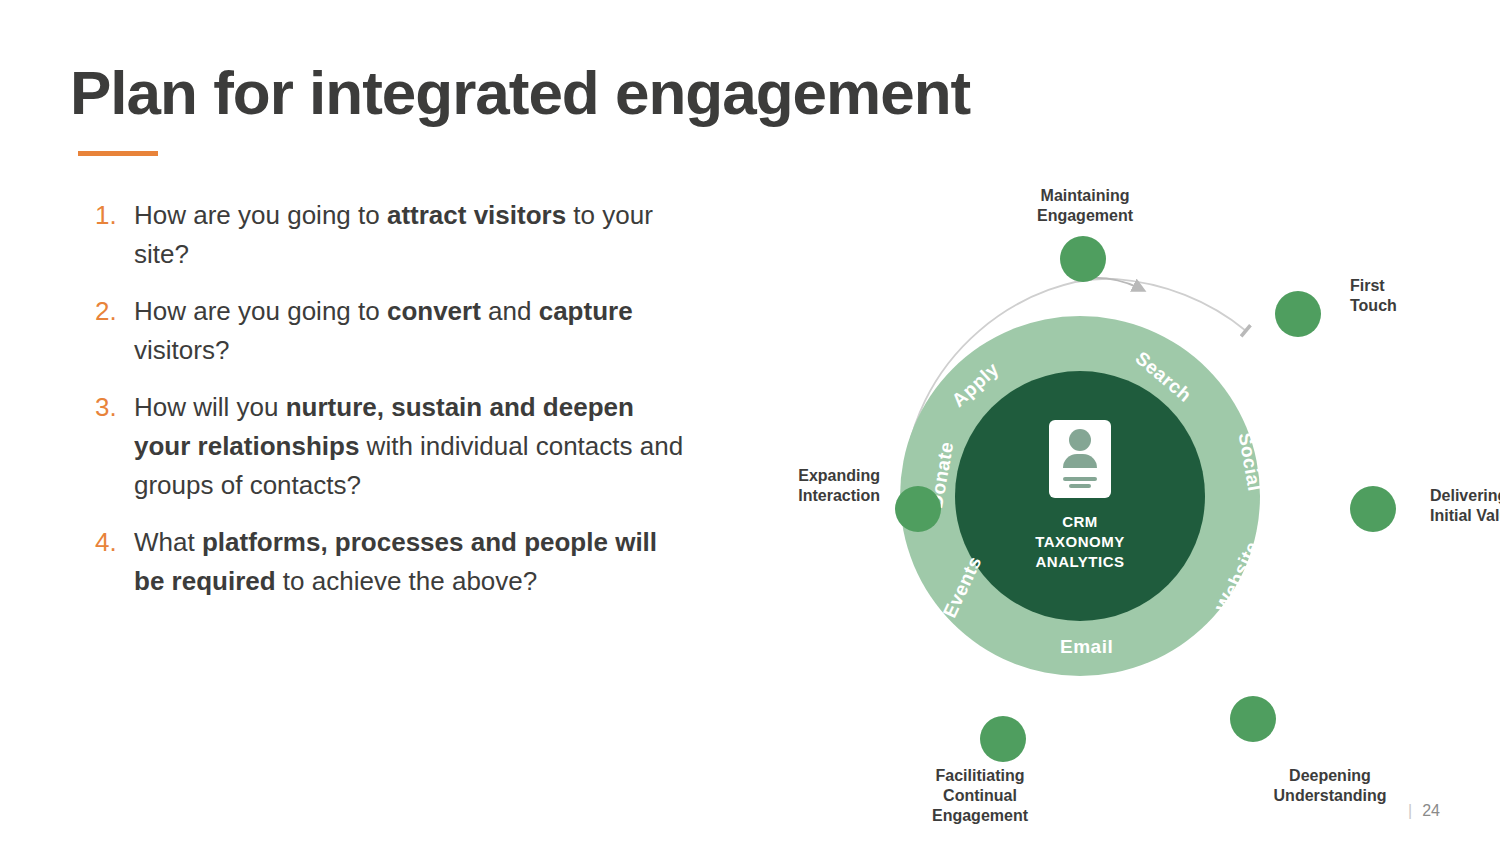Plan for integrated engagement
How are you going to attract visitors to your site?
How are you going to convert and capture visitors?
How will you nurture, sustain and deepen your relationships with individual contacts and groups of contacts?
What platforms, processes and people will be required to achieve the above?
CRM
TAXONOMY
ANALYTICS
Apply Search Social Website Email Events Donate
Maintaining
Engagement
First Touch
Delivering
Initial Value
Deepening
Understanding
Facilitiating
Continual
Engagement
Expanding
Interaction
|24